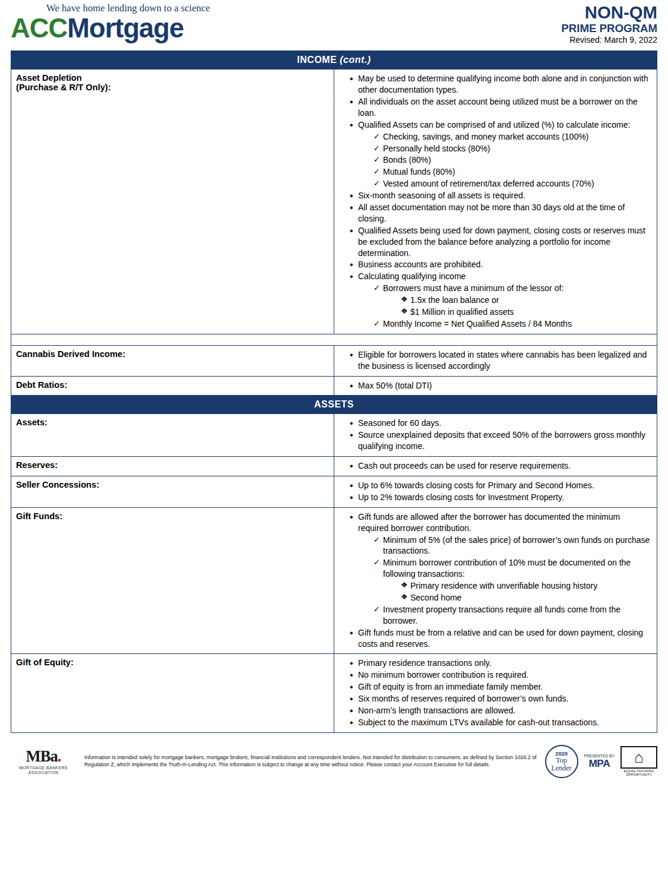We have home lending down to a science
ACC Mortgage
NON-QM
PRIME PROGRAM
Revised: March 9, 2022
| INCOME (cont.) |
| Asset Depletion (Purchase & R/T Only): | May be used to determine qualifying income both alone and in conjunction with other documentation types. All individuals on the asset account being utilized must be a borrower on the loan. Qualified Assets can be comprised of and utilized (%) to calculate income: Checking, savings, and money market accounts (100%) Personally held stocks (80%) Bonds (80%) Mutual funds (80%) Vested amount of retirement/tax deferred accounts (70%) Six-month seasoning of all assets is required. All asset documentation may not be more than 30 days old at the time of closing. Qualified Assets being used for down payment, closing costs or reserves must be excluded from the balance before analyzing a portfolio for income determination. Business accounts are prohibited. Calculating qualifying income Borrowers must have a minimum of the lessor of: 1.5x the loan balance or $1 Million in qualified assets Monthly Income = Net Qualified Assets / 84 Months |
| Cannabis Derived Income: | Eligible for borrowers located in states where cannabis has been legalized and the business is licensed accordingly |
| Debt Ratios: | Max 50% (total DTI) |
| ASSETS |
| Assets: | Seasoned for 60 days. Source unexplained deposits that exceed 50% of the borrowers gross monthly qualifying income. |
| Reserves: | Cash out proceeds can be used for reserve requirements. |
| Seller Concessions: | Up to 6% towards closing costs for Primary and Second Homes. Up to 2% towards closing costs for Investment Property. |
| Gift Funds: | Gift funds are allowed after the borrower has documented the minimum required borrower contribution. Minimum of 5% (of the sales price) of borrower’s own funds on purchase transactions. Minimum borrower contribution of 10% must be documented on the following transactions: Primary residence with unverifiable housing history Second home Investment property transactions require all funds come from the borrower. Gift funds must be from a relative and can be used for down payment, closing costs and reserves. |
| Gift of Equity: | Primary residence transactions only. No minimum borrower contribution is required. Gift of equity is from an immediate family member. Six months of reserves required of borrower’s own funds. Non-arm’s length transactions are allowed. Subject to the maximum LTVs available for cash-out transactions. |
MBa.
MORTGAGE BANKERS ASSOCIATION
Information is intended solely for mortgage bankers, mortgage brokers, financial institutions and correspondent lenders. Not intended for distribution to consumers, as defined by Section 1026.2 of Regulation Z, which implements the Truth-In-Lending Act. This information is subject to change at any time without notice. Please contact your Account Executive for full details.
2020
Top
Lender
PRESENTED BY
MPA
⌂
EQUAL HOUSING
OPPORTUNITY